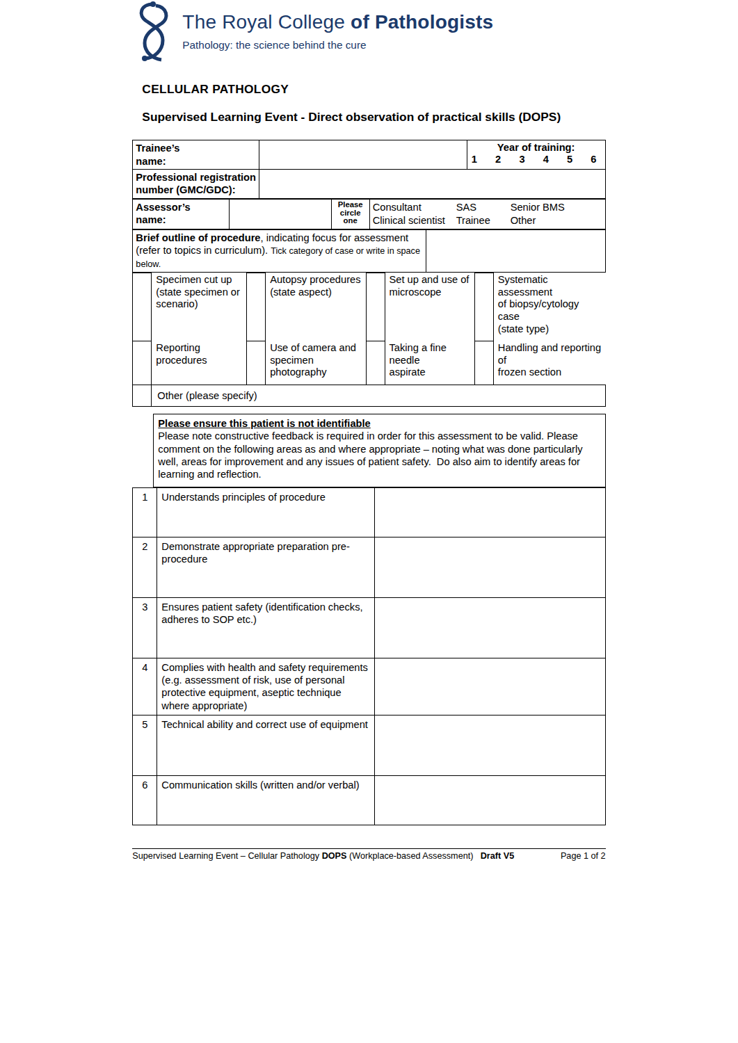The Royal College of Pathologists
Pathology: the science behind the cure
CELLULAR PATHOLOGY
Supervised Learning Event - Direct observation of practical skills (DOPS)
| Trainee’s name: | | Year of training: 1 2 3 4 5 6 |
| Professional registration number (GMC/GDC): | |
| Assessor’s name: | | Please circle one | Consultant SAS Senior BMS Clinical scientist Trainee Other |
| Brief outline of procedure , indicating focus for assessment (refer to topics in curriculum). Tick category of case or write in space below. | |
| | Specimen cut up (state specimen or scenario) | | Autopsy procedures (state aspect) | | Set up and use of microscope | | Systematic assessment of biopsy/cytology case (state type) |
| | Reporting procedures | | Use of camera and specimen photography | | Taking a fine needle aspirate | | Handling and reporting of frozen section |
| | Other (please specify) |
| | Please ensure this patient is not identifiable Please note constructive feedback is required in order for this assessment to be valid. Please comment on the following areas as and where appropriate – noting what was done particularly well, areas for improvement and any issues of patient safety. Do also aim to identify areas for learning and reflection. |
| 1 | Understands principles of procedure | |
| 2 | Demonstrate appropriate preparation pre-procedure | |
| 3 | Ensures patient safety (identification checks, adheres to SOP etc.) | |
| 4 | Complies with health and safety requirements (e.g. assessment of risk, use of personal protective equipment, aseptic technique where appropriate) | |
| 5 | Technical ability and correct use of equipment | |
| 6 | Communication skills (written and/or verbal) | |
Supervised Learning Event – Cellular Pathology DOPS (Workplace-based Assessment)
Draft V5
Page 1 of 2